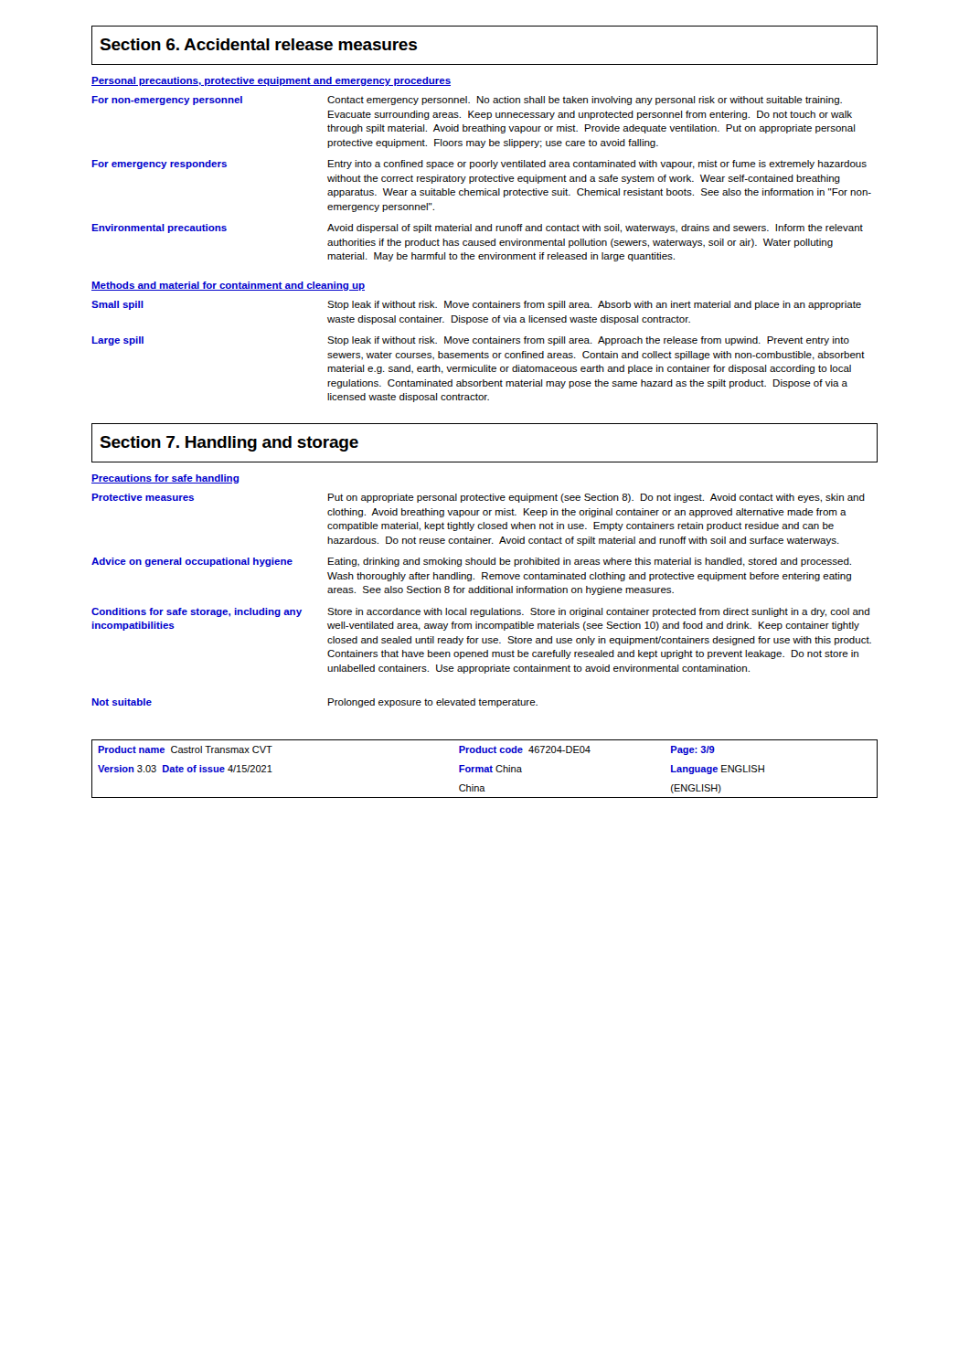Section 6. Accidental release measures
Personal precautions, protective equipment and emergency procedures
| For non-emergency personnel | Contact emergency personnel. No action shall be taken involving any personal risk or without suitable training. Evacuate surrounding areas. Keep unnecessary and unprotected personnel from entering. Do not touch or walk through spilt material. Avoid breathing vapour or mist. Provide adequate ventilation. Put on appropriate personal protective equipment. Floors may be slippery; use care to avoid falling. |
| For emergency responders | Entry into a confined space or poorly ventilated area contaminated with vapour, mist or fume is extremely hazardous without the correct respiratory protective equipment and a safe system of work. Wear self-contained breathing apparatus. Wear a suitable chemical protective suit. Chemical resistant boots. See also the information in "For non-emergency personnel". |
| Environmental precautions | Avoid dispersal of spilt material and runoff and contact with soil, waterways, drains and sewers. Inform the relevant authorities if the product has caused environmental pollution (sewers, waterways, soil or air). Water polluting material. May be harmful to the environment if released in large quantities. |
Methods and material for containment and cleaning up
| Small spill | Stop leak if without risk. Move containers from spill area. Absorb with an inert material and place in an appropriate waste disposal container. Dispose of via a licensed waste disposal contractor. |
| Large spill | Stop leak if without risk. Move containers from spill area. Approach the release from upwind. Prevent entry into sewers, water courses, basements or confined areas. Contain and collect spillage with non-combustible, absorbent material e.g. sand, earth, vermiculite or diatomaceous earth and place in container for disposal according to local regulations. Contaminated absorbent material may pose the same hazard as the spilt product. Dispose of via a licensed waste disposal contractor. |
Section 7. Handling and storage
Precautions for safe handling
| Protective measures | Put on appropriate personal protective equipment (see Section 8). Do not ingest. Avoid contact with eyes, skin and clothing. Avoid breathing vapour or mist. Keep in the original container or an approved alternative made from a compatible material, kept tightly closed when not in use. Empty containers retain product residue and can be hazardous. Do not reuse container. Avoid contact of spilt material and runoff with soil and surface waterways. |
| Advice on general occupational hygiene | Eating, drinking and smoking should be prohibited in areas where this material is handled, stored and processed. Wash thoroughly after handling. Remove contaminated clothing and protective equipment before entering eating areas. See also Section 8 for additional information on hygiene measures. |
| Conditions for safe storage, including any incompatibilities | Store in accordance with local regulations. Store in original container protected from direct sunlight in a dry, cool and well-ventilated area, away from incompatible materials (see Section 10) and food and drink. Keep container tightly closed and sealed until ready for use. Store and use only in equipment/containers designed for use with this product. Containers that have been opened must be carefully resealed and kept upright to prevent leakage. Do not store in unlabelled containers. Use appropriate containment to avoid environmental contamination. |
| Not suitable | Prolonged exposure to elevated temperature. |
| Product name Castrol Transmax CVT | Product code 467204-DE04 | Page: 3/9 |
| Version 3.03 Date of issue 4/15/2021 | Format China | Language ENGLISH |
| | China | (ENGLISH) |